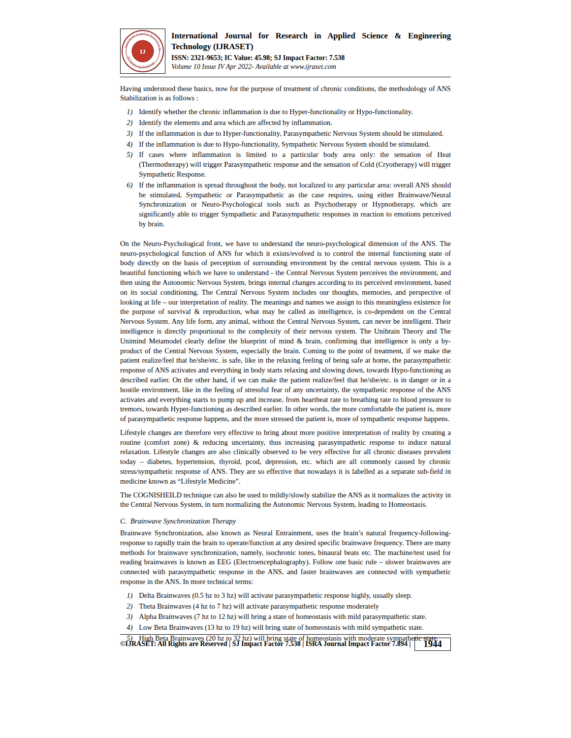IJ International Journal for Research in Applied Science & Engineering Technology
International Journal for Research in Applied Science & Engineering Technology (IJRASET)
ISSN: 2321-9653; IC Value: 45.98; SJ Impact Factor: 7.538
Volume 10 Issue IV Apr 2022- Available at www.ijraset.com
Having understood these basics, now for the purpose of treatment of chronic conditions, the methodology of ANS Stabilization is as follows :
Identify whether the chronic inflammation is due to Hyper-functionality or Hypo-functionality.
Identify the elements and area which are affected by inflammation.
If the inflammation is due to Hyper-functionality, Parasympathetic Nervous System should be stimulated.
If the inflammation is due to Hypo-functionality, Sympathetic Nervous System should be stimulated.
If cases where inflammation is limited to a particular body area only: the sensation of Heat (Thermotherapy) will trigger Parasympathetic response and the sensation of Cold (Cryotherapy) will trigger Sympathetic Response.
If the inflammation is spread throughout the body, not localized to any particular area: overall ANS should be stimulated, Sympathetic or Parasympathetic as the case requires, using either Brainwave/Neural Synchronization or Neuro-Psychological tools such as Psychotherapy or Hypnotherapy, which are significantly able to trigger Sympathetic and Parasympathetic responses in reaction to emotions perceived by brain.
On the Neuro-Psychological front, we have to understand the neuro-psychological dimension of the ANS. The neuro-psychological function of ANS for which it exists/evolved is to control the internal functioning state of body directly on the basis of perception of surrounding environment by the central nervous system. This is a beautiful functioning which we have to understand - the Central Nervous System perceives the environment, and then using the Autonomic Nervous System, brings internal changes according to its perceived environment, based on its social conditioning. The Central Nervous System includes our thoughts, memories, and perspective of looking at life – our interpretation of reality. The meanings and names we assign to this meaningless existence for the purpose of survival & reproduction, what may be called as intelligence, is co-dependent on the Central Nervous System. Any life form, any animal, without the Central Nervous System, can never be intelligent. Their intelligence is directly proportional to the complexity of their nervous system. The Unibrain Theory and The Unimind Metamodel clearly define the blueprint of mind & brain, confirming that intelligence is only a by-product of the Central Nervous System, especially the brain. Coming to the point of treatment, if we make the patient realize/feel that he/she/etc. is safe, like in the relaxing feeling of being safe at home, the parasympathetic response of ANS activates and everything in body starts relaxing and slowing down, towards Hypo-functioning as described earlier. On the other hand, if we can make the patient realize/feel that he/she/etc. is in danger or in a hostile environment, like in the feeling of stressful fear of any uncertainty, the sympathetic response of the ANS activates and everything starts to pump up and increase, from heartbeat rate to breathing rate to blood pressure to tremors, towards Hyper-functioning as described earlier. In other words, the more comfortable the patient is, more of parasympathetic response happens, and the more stressed the patient is, more of sympathetic response happens.
Lifestyle changes are therefore very effective to bring about more positive interpretation of reality by creating a routine (comfort zone) & reducing uncertainty, thus increasing parasympathetic response to induce natural relaxation. Lifestyle changes are also clinically observed to be very effective for all chronic diseases prevalent today – diabetes, hypertension, thyroid, pcod, depression, etc. which are all commonly caused by chronic stress/sympathetic response of ANS. They are so effective that nowadays it is labelled as a separate sub-field in medicine known as “Lifestyle Medicine”.
The COGNISHEILD technique can also be used to mildly/slowly stabilize the ANS as it normalizes the activity in the Central Nervous System, in turn normalizing the Autonomic Nervous System, leading to Homeostasis.
C. Brainwave Synchronization Therapy
Brainwave Synchronization, also known as Neural Entrainment, uses the brain’s natural frequency-following-response to rapidly train the brain to operate/function at any desired specific brainwave frequency. There are many methods for brainwave synchronization, namely, isochronic tones, binaural beats etc. The machine/test used for reading brainwaves is known as EEG (Electroencephalography). Follow one basic rule – slower brainwaves are connected with parasympathetic response in the ANS, and faster brainwaves are connected with sympathetic response in the ANS. In more technical terms:
Delta Brainwaves (0.5 hz to 3 hz) will activate parasympathetic response highly, usually sleep.
Theta Brainwaves (4 hz to 7 hz) will activate parasympathetic response moderately
Alpha Brainwaves (7 hz to 12 hz) will bring a state of homeostasis with mild parasympathetic state.
Low Beta Brainwaves (13 hz to 19 hz) will bring state of homeostasis with mild sympathetic state.
High Beta Brainwaves (20 hz to 32 hz) will bring state of homeostasis with moderate sympathetic state.
©IJRASET: All Rights are Reserved | SJ Impact Factor 7.538 | ISRA Journal Impact Factor 7.894 |
1944